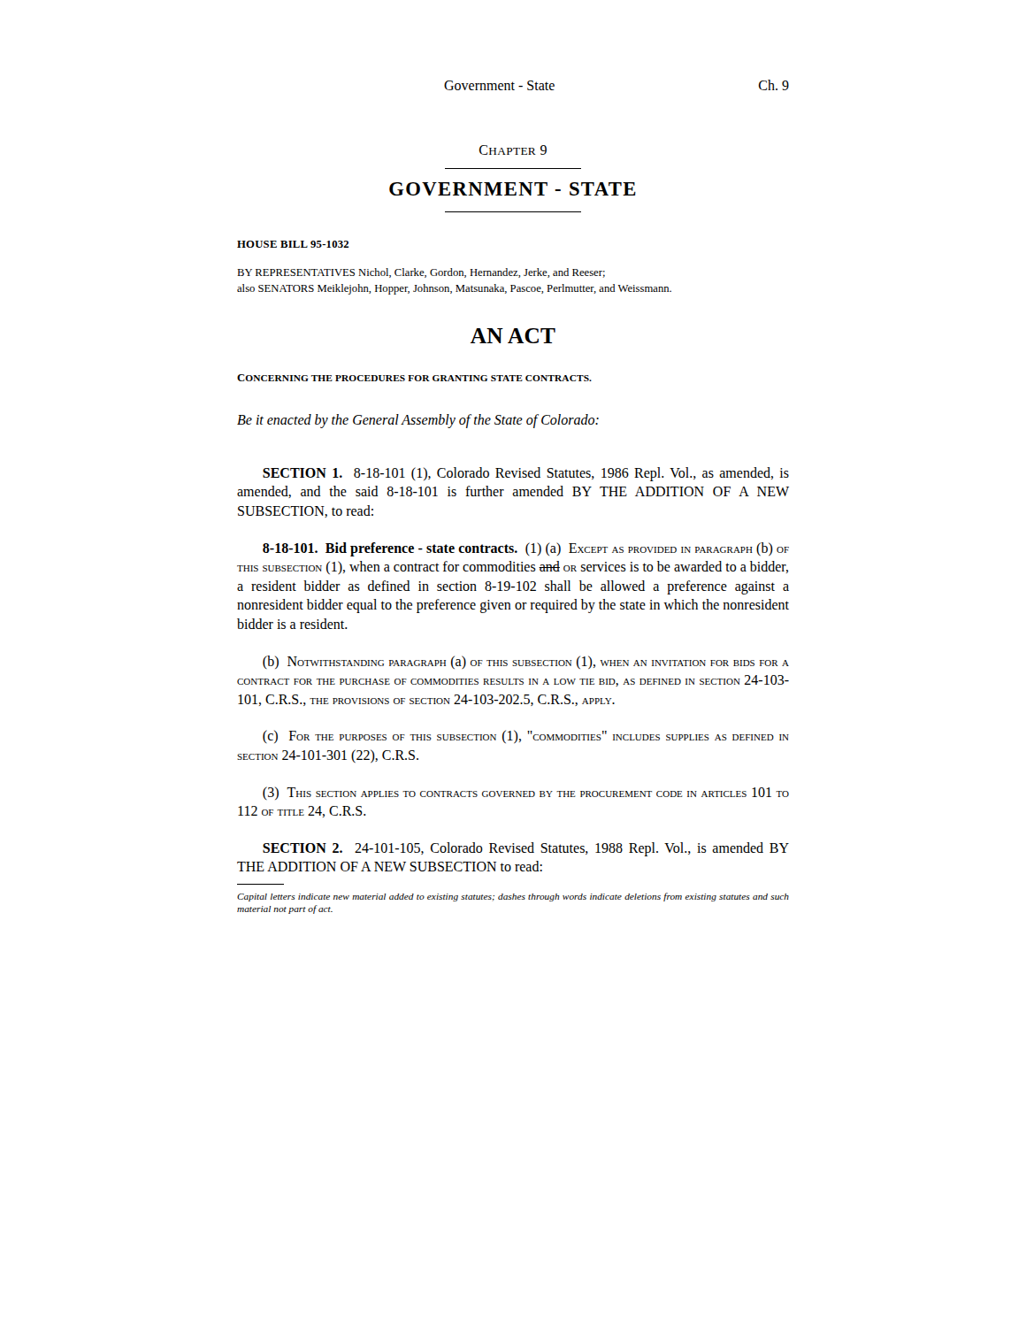Government - State Ch. 9
CHAPTER 9
GOVERNMENT - STATE
HOUSE BILL 95-1032
BY REPRESENTATIVES Nichol, Clarke, Gordon, Hernandez, Jerke, and Reeser;
also SENATORS Meiklejohn, Hopper, Johnson, Matsunaka, Pascoe, Perlmutter, and Weissmann.
AN ACT
CONCERNING THE PROCEDURES FOR GRANTING STATE CONTRACTS.
Be it enacted by the General Assembly of the State of Colorado:
SECTION 1. 8-18-101 (1), Colorado Revised Statutes, 1986 Repl. Vol., as amended, is amended, and the said 8-18-101 is further amended BY THE ADDITION OF A NEW SUBSECTION, to read:
8-18-101. Bid preference - state contracts. (1) (a) Except as provided in paragraph (b) of this subsection (1), when a contract for commodities and or services is to be awarded to a bidder, a resident bidder as defined in section 8-19-102 shall be allowed a preference against a nonresident bidder equal to the preference given or required by the state in which the nonresident bidder is a resident.
(b) Notwithstanding paragraph (a) of this subsection (1), when an invitation for bids for a contract for the purchase of commodities results in a low tie bid, as defined in section 24-103-101, C.R.S., the provisions of section 24-103-202.5, C.R.S., apply.
(c) For the purposes of this subsection (1), "commodities" includes supplies as defined in section 24-101-301 (22), C.R.S.
(3) This section applies to contracts governed by the procurement code in articles 101 to 112 of title 24, C.R.S.
SECTION 2. 24-101-105, Colorado Revised Statutes, 1988 Repl. Vol., is amended BY THE ADDITION OF A NEW SUBSECTION to read:
Capital letters indicate new material added to existing statutes; dashes through words indicate deletions from existing statutes and such material not part of act.